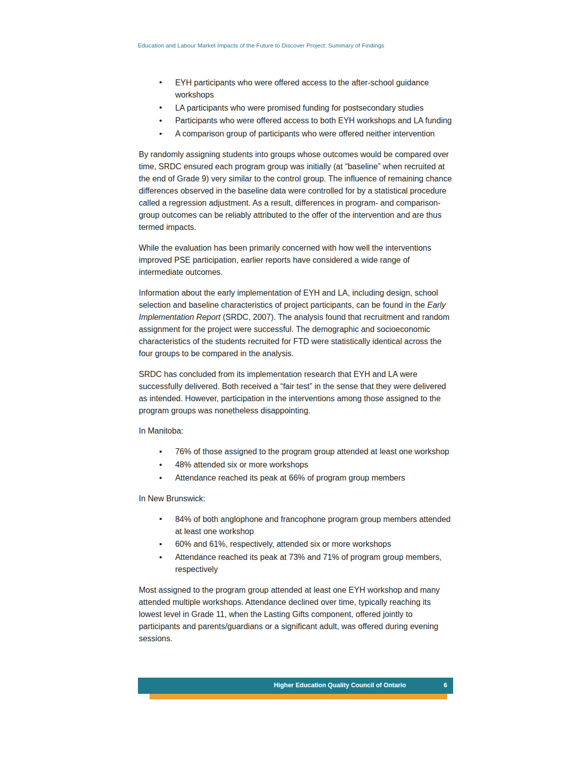Education and Labour Market Impacts of the Future to Discover Project: Summary of Findings
EYH participants who were offered access to the after-school guidance workshops
LA participants who were promised funding for postsecondary studies
Participants who were offered access to both EYH workshops and LA funding
A comparison group of participants who were offered neither intervention
By randomly assigning students into groups whose outcomes would be compared over time, SRDC ensured each program group was initially (at “baseline” when recruited at the end of Grade 9) very similar to the control group. The influence of remaining chance differences observed in the baseline data were controlled for by a statistical procedure called a regression adjustment. As a result, differences in program- and comparison-group outcomes can be reliably attributed to the offer of the intervention and are thus termed impacts.
While the evaluation has been primarily concerned with how well the interventions improved PSE participation, earlier reports have considered a wide range of intermediate outcomes.
Information about the early implementation of EYH and LA, including design, school selection and baseline characteristics of project participants, can be found in the Early Implementation Report (SRDC, 2007). The analysis found that recruitment and random assignment for the project were successful. The demographic and socioeconomic characteristics of the students recruited for FTD were statistically identical across the four groups to be compared in the analysis.
SRDC has concluded from its implementation research that EYH and LA were successfully delivered. Both received a “fair test” in the sense that they were delivered as intended. However, participation in the interventions among those assigned to the program groups was nonetheless disappointing.
In Manitoba:
76% of those assigned to the program group attended at least one workshop
48% attended six or more workshops
Attendance reached its peak at 66% of program group members
In New Brunswick:
84% of both anglophone and francophone program group members attended at least one workshop
60% and 61%, respectively, attended six or more workshops
Attendance reached its peak at 73% and 71% of program group members, respectively
Most assigned to the program group attended at least one EYH workshop and many attended multiple workshops. Attendance declined over time, typically reaching its lowest level in Grade 11, when the Lasting Gifts component, offered jointly to participants and parents/guardians or a significant adult, was offered during evening sessions.
Higher Education Quality Council of Ontario 6